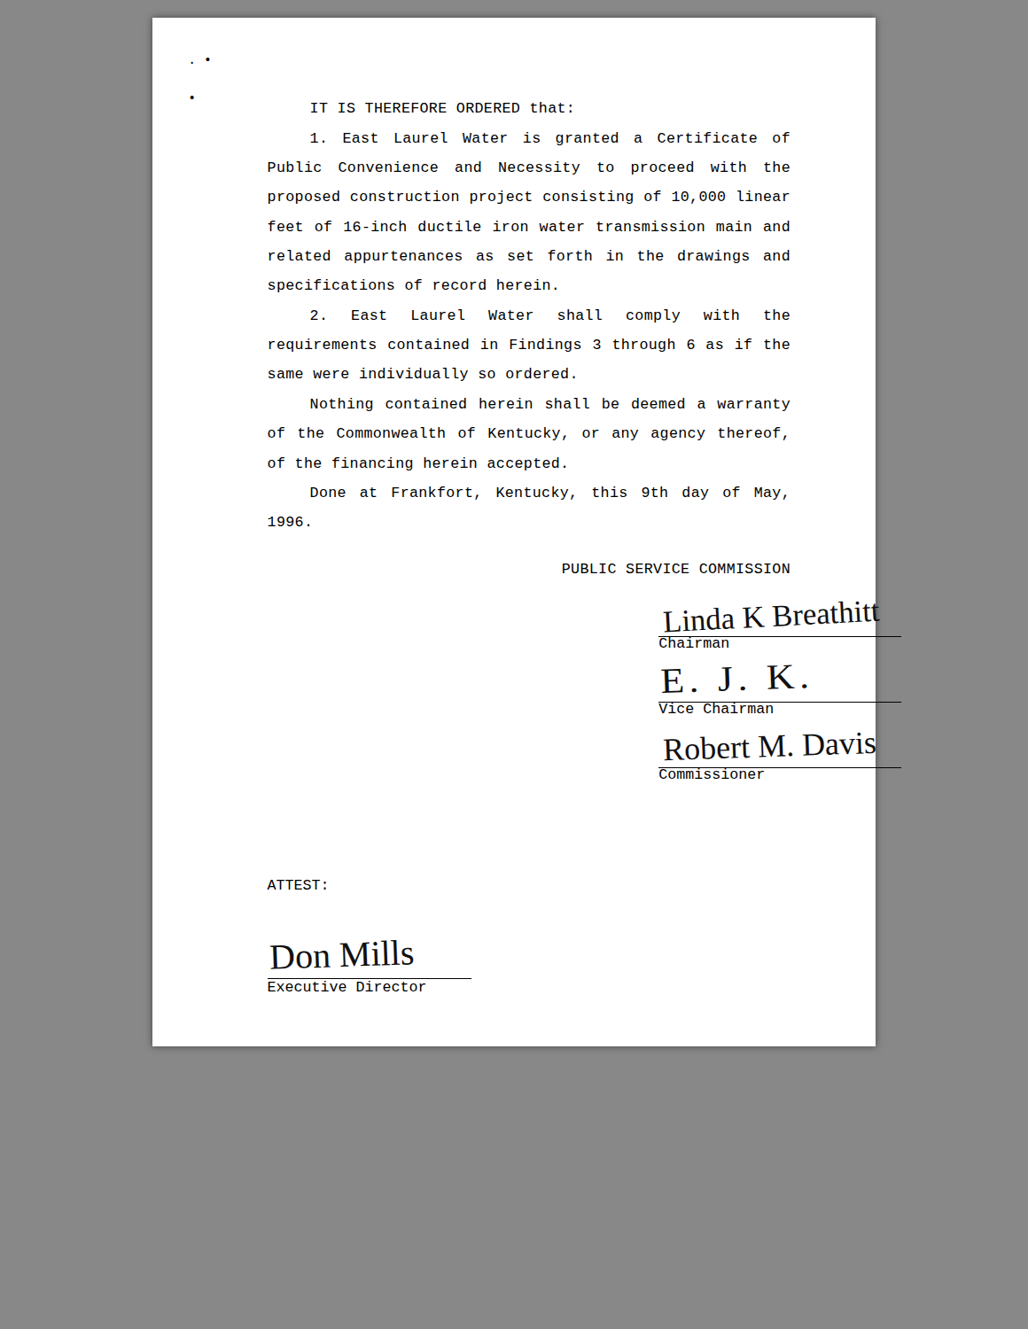. • •
IT IS THEREFORE ORDERED that:
1. East Laurel Water is granted a Certificate of Public Convenience and Necessity to proceed with the proposed construction project consisting of 10,000 linear feet of 16-inch ductile iron water transmission main and related appurtenances as set forth in the drawings and specifications of record herein.
2. East Laurel Water shall comply with the requirements contained in Findings 3 through 6 as if the same were individually so ordered.
Nothing contained herein shall be deemed a warranty of the Commonwealth of Kentucky, or any agency thereof, of the financing herein accepted.
Done at Frankfort, Kentucky, this 9th day of May, 1996.
PUBLIC SERVICE COMMISSION
Linda K Breathitt
Chairman
E. J. K.
Vice Chairman
Robert M. Davis
Commissioner
ATTEST:
Don Mills
Executive Director